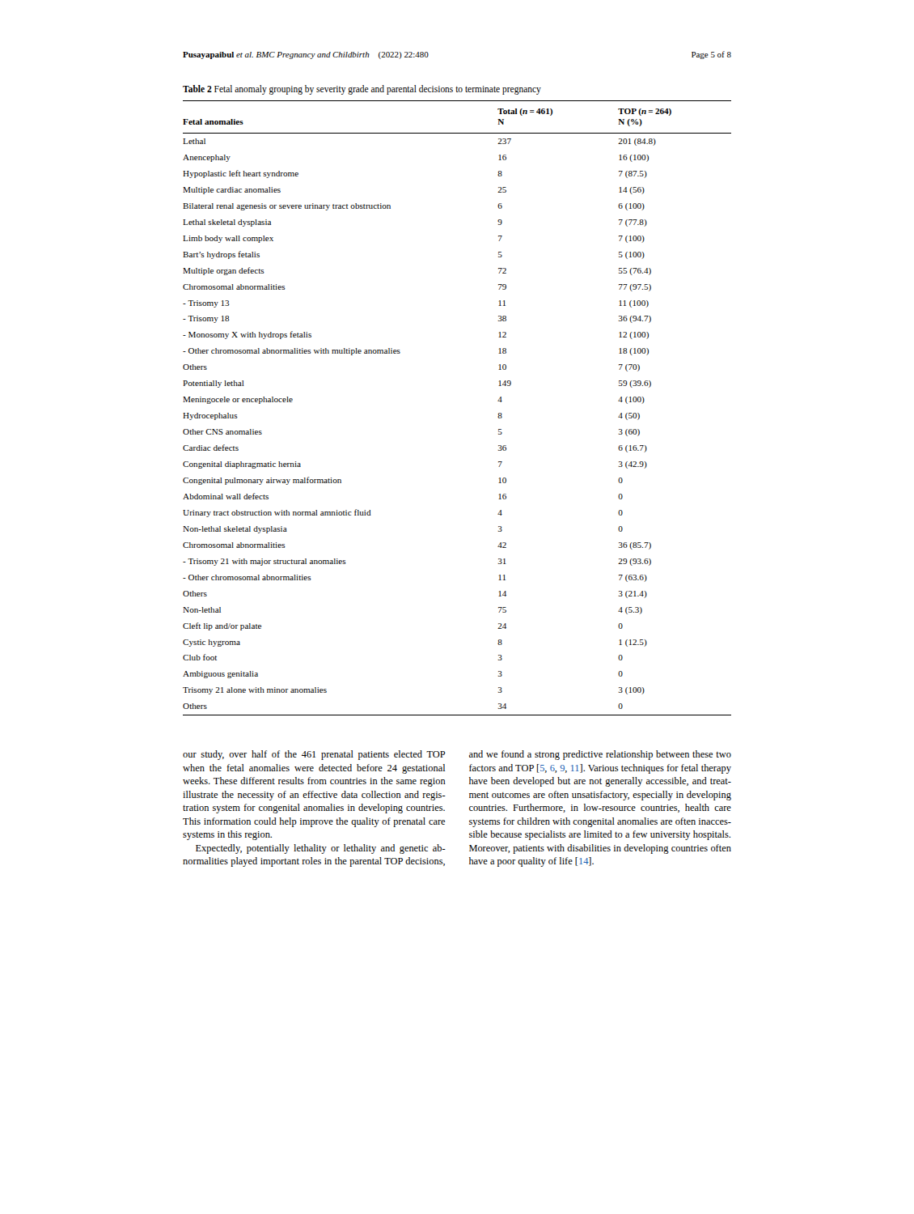Pusayapaibul et al. BMC Pregnancy and Childbirth (2022) 22:480
Page 5 of 8
Table 2 Fetal anomaly grouping by severity grade and parental decisions to terminate pregnancy
| Fetal anomalies | Total ( n = 461) N | TOP ( n = 264) N (%) |
| --- | --- | --- |
| Lethal | 237 | 201 (84.8) |
| Anencephaly | 16 | 16 (100) |
| Hypoplastic left heart syndrome | 8 | 7 (87.5) |
| Multiple cardiac anomalies | 25 | 14 (56) |
| Bilateral renal agenesis or severe urinary tract obstruction | 6 | 6 (100) |
| Lethal skeletal dysplasia | 9 | 7 (77.8) |
| Limb body wall complex | 7 | 7 (100) |
| Bart’s hydrops fetalis | 5 | 5 (100) |
| Multiple organ defects | 72 | 55 (76.4) |
| Chromosomal abnormalities | 79 | 77 (97.5) |
| - Trisomy 13 | 11 | 11 (100) |
| - Trisomy 18 | 38 | 36 (94.7) |
| - Monosomy X with hydrops fetalis | 12 | 12 (100) |
| - Other chromosomal abnormalities with multiple anomalies | 18 | 18 (100) |
| Others | 10 | 7 (70) |
| Potentially lethal | 149 | 59 (39.6) |
| Meningocele or encephalocele | 4 | 4 (100) |
| Hydrocephalus | 8 | 4 (50) |
| Other CNS anomalies | 5 | 3 (60) |
| Cardiac defects | 36 | 6 (16.7) |
| Congenital diaphragmatic hernia | 7 | 3 (42.9) |
| Congenital pulmonary airway malformation | 10 | 0 |
| Abdominal wall defects | 16 | 0 |
| Urinary tract obstruction with normal amniotic fluid | 4 | 0 |
| Non-lethal skeletal dysplasia | 3 | 0 |
| Chromosomal abnormalities | 42 | 36 (85.7) |
| - Trisomy 21 with major structural anomalies | 31 | 29 (93.6) |
| - Other chromosomal abnormalities | 11 | 7 (63.6) |
| Others | 14 | 3 (21.4) |
| Non-lethal | 75 | 4 (5.3) |
| Cleft lip and/or palate | 24 | 0 |
| Cystic hygroma | 8 | 1 (12.5) |
| Club foot | 3 | 0 |
| Ambiguous genitalia | 3 | 0 |
| Trisomy 21 alone with minor anomalies | 3 | 3 (100) |
| Others | 34 | 0 |
our study, over half of the 461 prenatal patients elected TOP when the fetal anomalies were detected before 24 gestational weeks. These different results from countries in the same region illustrate the necessity of an effective data collection and registration system for congenital anomalies in developing countries. This information could help improve the quality of prenatal care systems in this region.
Expectedly, potentially lethality or lethality and genetic abnormalities played important roles in the parental TOP decisions, and we found a strong predictive relationship between these two factors and TOP [5, 6, 9, 11]. Various techniques for fetal therapy have been developed but are not generally accessible, and treatment outcomes are often unsatisfactory, especially in developing countries. Furthermore, in low-resource countries, health care systems for children with congenital anomalies are often inaccessible because specialists are limited to a few university hospitals. Moreover, patients with disabilities in developing countries often have a poor quality of life [14].